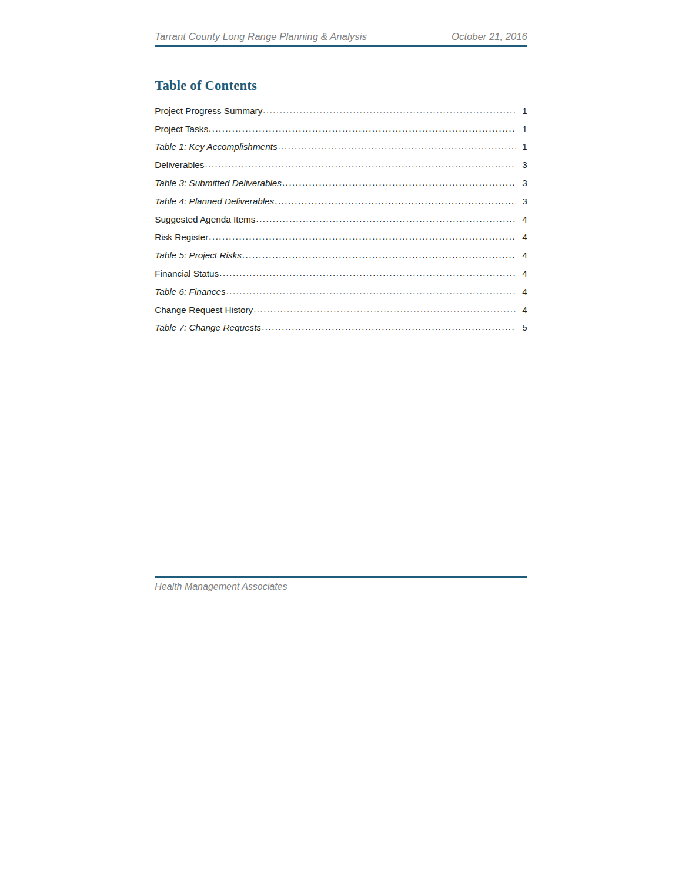Tarrant County Long Range Planning & Analysis October 21, 2016
Table of Contents
Project Progress Summary .......................................................................................................................... 1
Project Tasks .......................................................................................................................... 1
Table 1: Key Accomplishments .......................................................................................................................... 1
Deliverables .......................................................................................................................... 3
Table 3: Submitted Deliverables .......................................................................................................................... 3
Table 4: Planned Deliverables .......................................................................................................................... 3
Suggested Agenda Items .......................................................................................................................... 4
Risk Register .......................................................................................................................... 4
Table 5: Project Risks .......................................................................................................................... 4
Financial Status .......................................................................................................................... 4
Table 6: Finances .......................................................................................................................... 4
Change Request History .......................................................................................................................... 4
Table 7: Change Requests .......................................................................................................................... 5
Health Management Associates